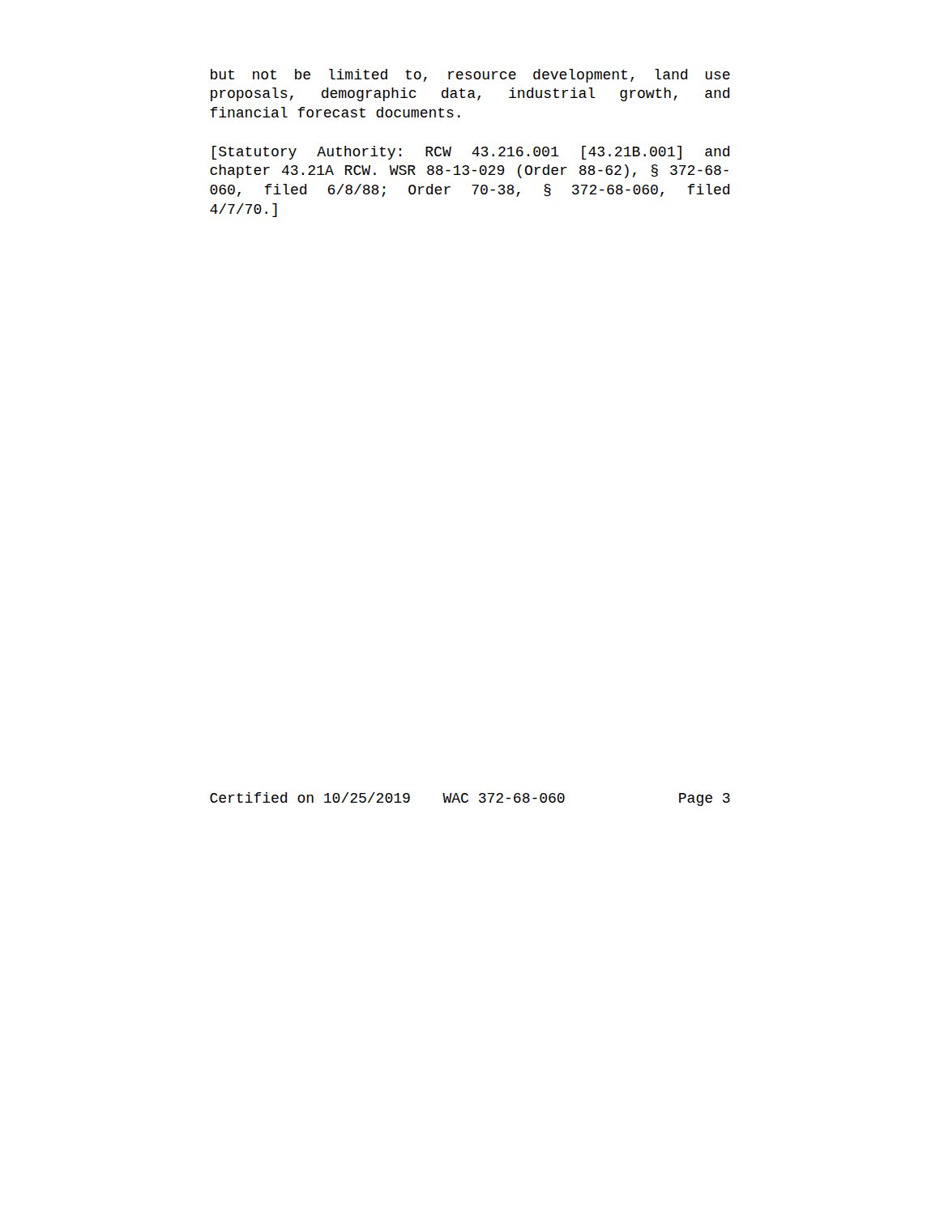but not be limited to, resource development, land use proposals, demographic data, industrial growth, and financial forecast documents.
[Statutory Authority: RCW 43.216.001 [43.21B.001] and chapter 43.21A RCW. WSR 88-13-029 (Order 88-62), § 372-68-060, filed 6/8/88; Order 70-38, § 372-68-060, filed 4/7/70.]
Certified on 10/25/2019 WAC 372-68-060 Page 3